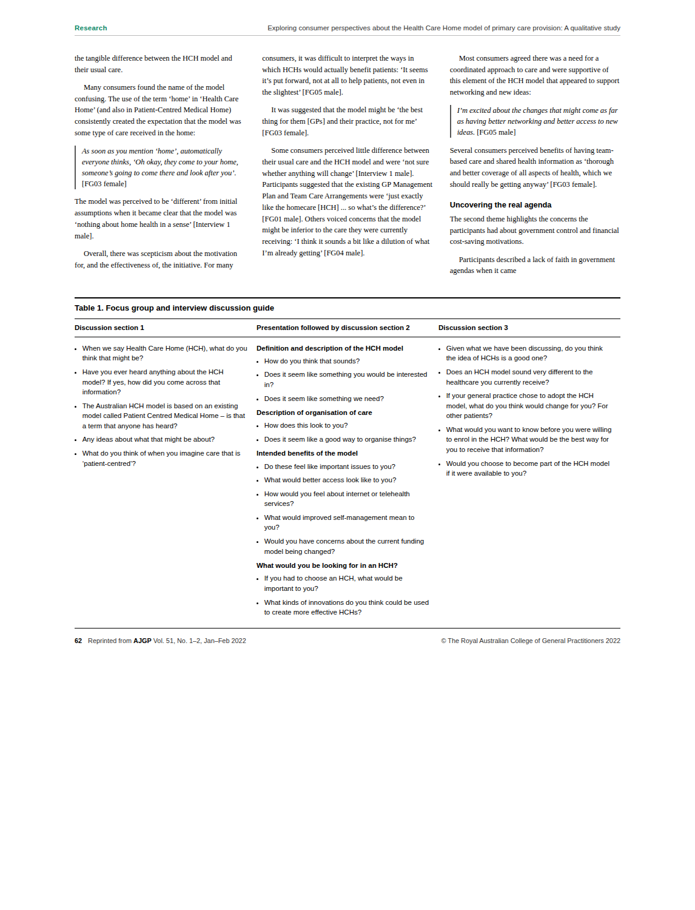Research Exploring consumer perspectives about the Health Care Home model of primary care provision: A qualitative study
the tangible difference between the HCH model and their usual care.
Many consumers found the name of the model confusing. The use of the term ‘home’ in ‘Health Care Home’ (and also in Patient-Centred Medical Home) consistently created the expectation that the model was some type of care received in the home:
As soon as you mention ‘home’, automatically everyone thinks, ‘Oh okay, they come to your home, someone’s going to come there and look after you’. [FG03 female]
The model was perceived to be ‘different’ from initial assumptions when it became clear that the model was ‘nothing about home health in a sense’ [Interview 1 male].
Overall, there was scepticism about the motivation for, and the effectiveness of, the initiative. For many consumers, it was difficult to interpret the ways in which HCHs would actually benefit patients: ‘It seems it’s put forward, not at all to help patients, not even in the slightest’ [FG05 male].
It was suggested that the model might be ‘the best thing for them [GPs] and their practice, not for me’ [FG03 female].
Some consumers perceived little difference between their usual care and the HCH model and were ‘not sure whether anything will change’ [Interview 1 male]. Participants suggested that the existing GP Management Plan and Team Care Arrangements were ‘just exactly like the homecare [HCH] ... so what’s the difference?’ [FG01 male]. Others voiced concerns that the model might be inferior to the care they were currently receiving: ‘I think it sounds a bit like a dilution of what I’m already getting’ [FG04 male].
Most consumers agreed there was a need for a coordinated approach to care and were supportive of this element of the HCH model that appeared to support networking and new ideas:
I’m excited about the changes that might come as far as having better networking and better access to new ideas. [FG05 male]
Several consumers perceived benefits of having team-based care and shared health information as ‘thorough and better coverage of all aspects of health, which we should really be getting anyway’ [FG03 female].
Uncovering the real agenda
The second theme highlights the concerns the participants had about government control and financial cost-saving motivations.
Participants described a lack of faith in government agendas when it came
Table 1. Focus group and interview discussion guide
| Discussion section 1 | Presentation followed by discussion section 2 | Discussion section 3 |
| --- | --- | --- |
| When we say Health Care Home (HCH), what do you think that might be? Have you ever heard anything about the HCH model? If yes, how did you come across that information? The Australian HCH model is based on an existing model called Patient Centred Medical Home – is that a term that anyone has heard? Any ideas about what that might be about? What do you think of when you imagine care that is ‘patient-centred’? | Definition and description of the HCH model How do you think that sounds? Does it seem like something you would be interested in? Does it seem like something we need? Description of organisation of care How does this look to you? Does it seem like a good way to organise things? Intended benefits of the model Do these feel like important issues to you? What would better access look like to you? How would you feel about internet or telehealth services? What would improved self-management mean to you? Would you have concerns about the current funding model being changed? What would you be looking for in an HCH? If you had to choose an HCH, what would be important to you? What kinds of innovations do you think could be used to create more effective HCHs? | Given what we have been discussing, do you think the idea of HCHs is a good one? Does an HCH model sound very different to the healthcare you currently receive? If your general practice chose to adopt the HCH model, what do you think would change for you? For other patients? What would you want to know before you were willing to enrol in the HCH? What would be the best way for you to receive that information? Would you choose to become part of the HCH model if it were available to you? |
62 Reprinted from AJGP Vol. 51, No. 1–2, Jan–Feb 2022 © The Royal Australian College of General Practitioners 2022